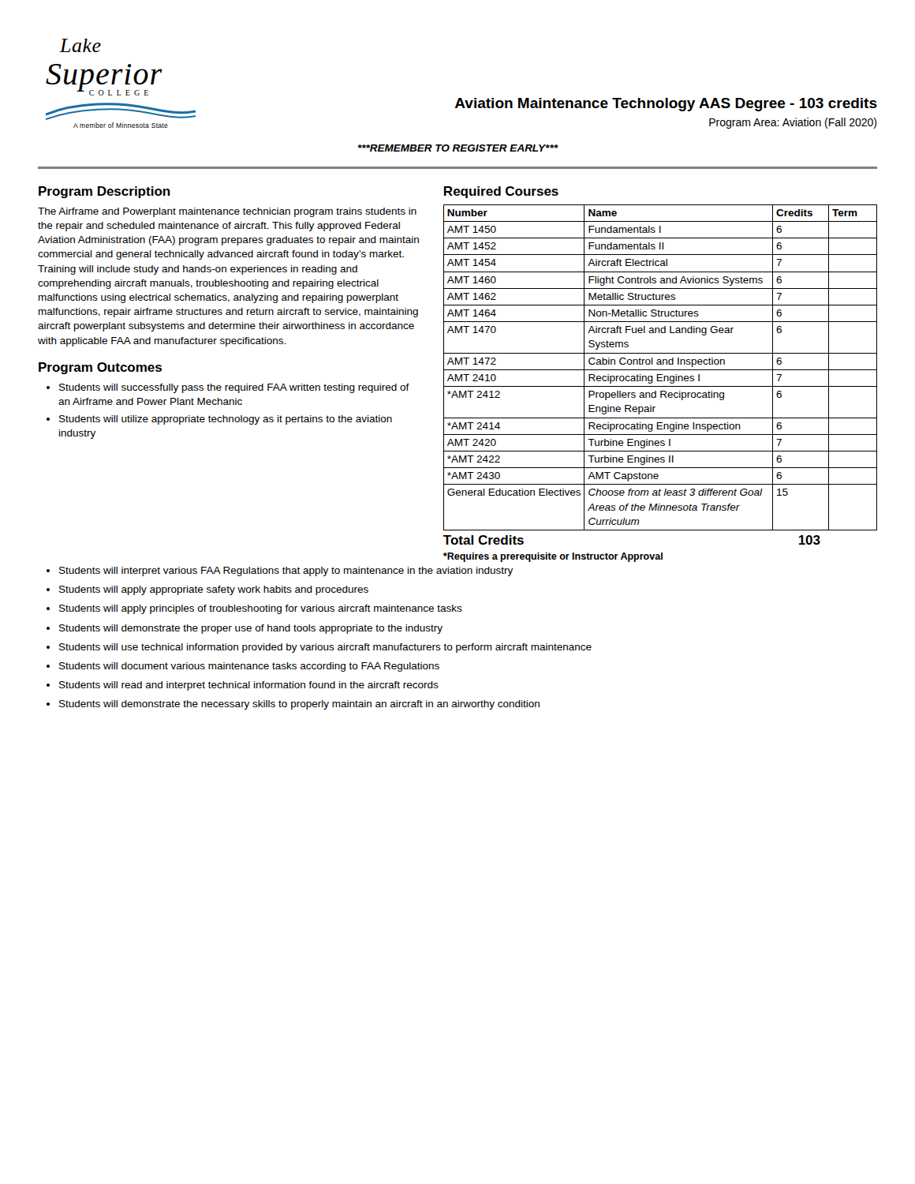Lake
Superior
COLLEGE
A member of Minnesota State
Aviation Maintenance Technology AAS Degree - 103 credits
Program Area: Aviation (Fall 2020)
***REMEMBER TO REGISTER EARLY***
Program Description
The Airframe and Powerplant maintenance technician program trains students in the repair and scheduled maintenance of aircraft. This fully approved Federal Aviation Administration (FAA) program prepares graduates to repair and maintain commercial and general technically advanced aircraft found in today’s market. Training will include study and hands-on experiences in reading and comprehending aircraft manuals, troubleshooting and repairing electrical malfunctions using electrical schematics, analyzing and repairing powerplant malfunctions, repair airframe structures and return aircraft to service, maintaining aircraft powerplant subsystems and determine their airworthiness in accordance with applicable FAA and manufacturer specifications.
Program Outcomes
Students will successfully pass the required FAA written testing required of an Airframe and Power Plant Mechanic
Students will utilize appropriate technology as it pertains to the aviation industry
Required Courses
| Number | Name | Credits | Term |
| --- | --- | --- | --- |
| AMT 1450 | Fundamentals I | 6 | |
| AMT 1452 | Fundamentals II | 6 | |
| AMT 1454 | Aircraft Electrical | 7 | |
| AMT 1460 | Flight Controls and Avionics Systems | 6 | |
| AMT 1462 | Metallic Structures | 7 | |
| AMT 1464 | Non-Metallic Structures | 6 | |
| AMT 1470 | Aircraft Fuel and Landing Gear Systems | 6 | |
| AMT 1472 | Cabin Control and Inspection | 6 | |
| AMT 2410 | Reciprocating Engines I | 7 | |
| *AMT 2412 | Propellers and Reciprocating Engine Repair | 6 | |
| *AMT 2414 | Reciprocating Engine Inspection | 6 | |
| AMT 2420 | Turbine Engines I | 7 | |
| *AMT 2422 | Turbine Engines II | 6 | |
| *AMT 2430 | AMT Capstone | 6 | |
| General Education Electives | Choose from at least 3 different Goal Areas of the Minnesota Transfer Curriculum | 15 | |
Total Credits 103
*Requires a prerequisite or Instructor Approval
Students will interpret various FAA Regulations that apply to maintenance in the aviation industry
Students will apply appropriate safety work habits and procedures
Students will apply principles of troubleshooting for various aircraft maintenance tasks
Students will demonstrate the proper use of hand tools appropriate to the industry
Students will use technical information provided by various aircraft manufacturers to perform aircraft maintenance
Students will document various maintenance tasks according to FAA Regulations
Students will read and interpret technical information found in the aircraft records
Students will demonstrate the necessary skills to properly maintain an aircraft in an airworthy condition